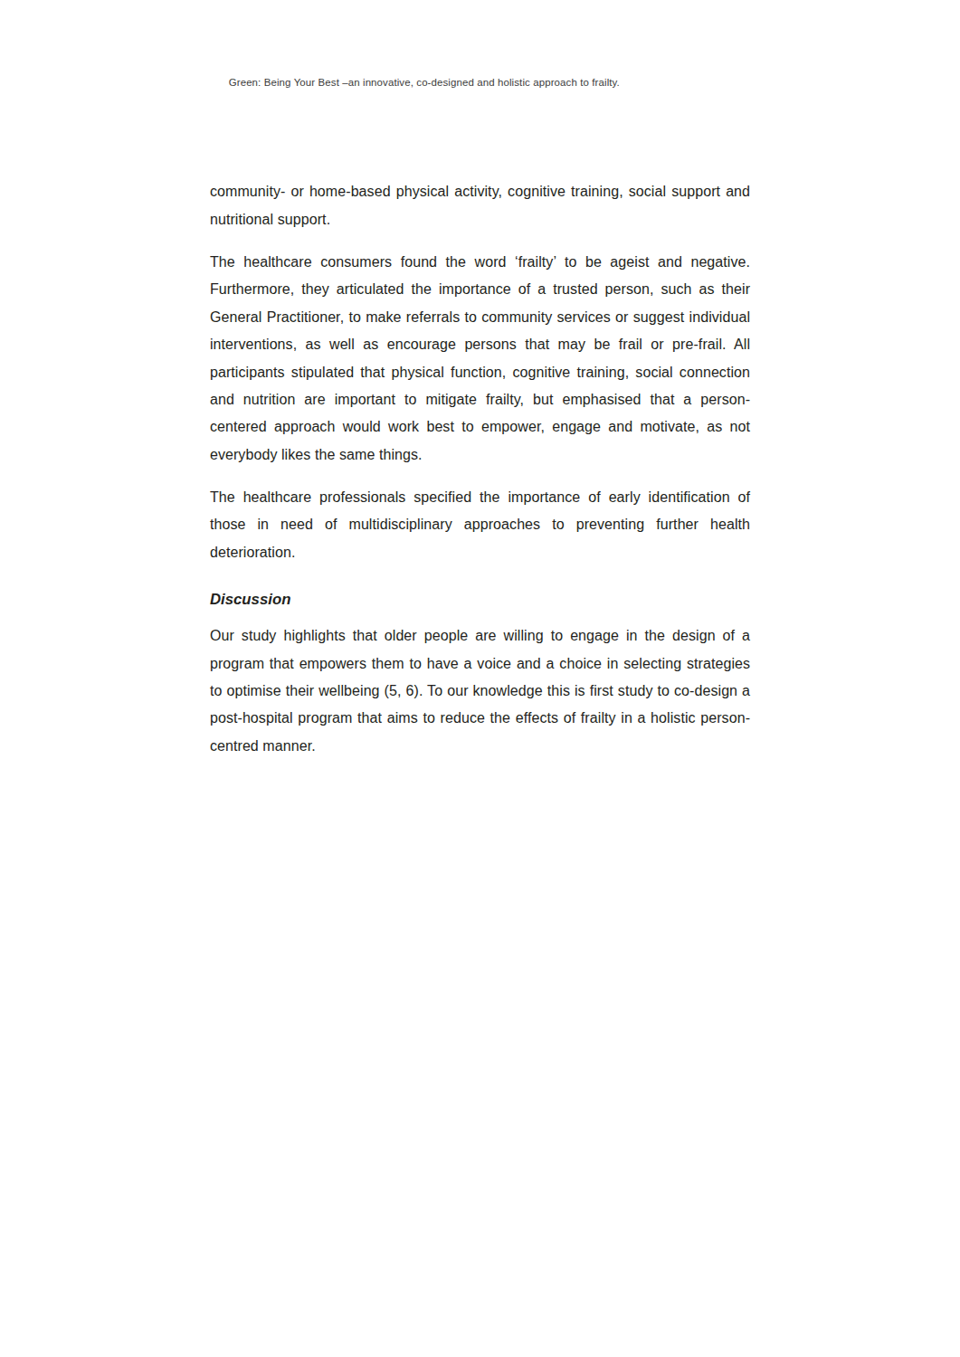Green: Being Your Best –an innovative, co-designed and holistic approach to frailty.
community- or home-based physical activity, cognitive training, social support and nutritional support.
The healthcare consumers found the word ‘frailty’ to be ageist and negative. Furthermore, they articulated the importance of a trusted person, such as their General Practitioner, to make referrals to community services or suggest individual interventions, as well as encourage persons that may be frail or pre-frail. All participants stipulated that physical function, cognitive training, social connection and nutrition are important to mitigate frailty, but emphasised that a person-centered approach would work best to empower, engage and motivate, as not everybody likes the same things.
The healthcare professionals specified the importance of early identification of those in need of multidisciplinary approaches to preventing further health deterioration.
Discussion
Our study highlights that older people are willing to engage in the design of a program that empowers them to have a voice and a choice in selecting strategies to optimise their wellbeing (5, 6). To our knowledge this is first study to co-design a post-hospital program that aims to reduce the effects of frailty in a holistic person-centred manner.